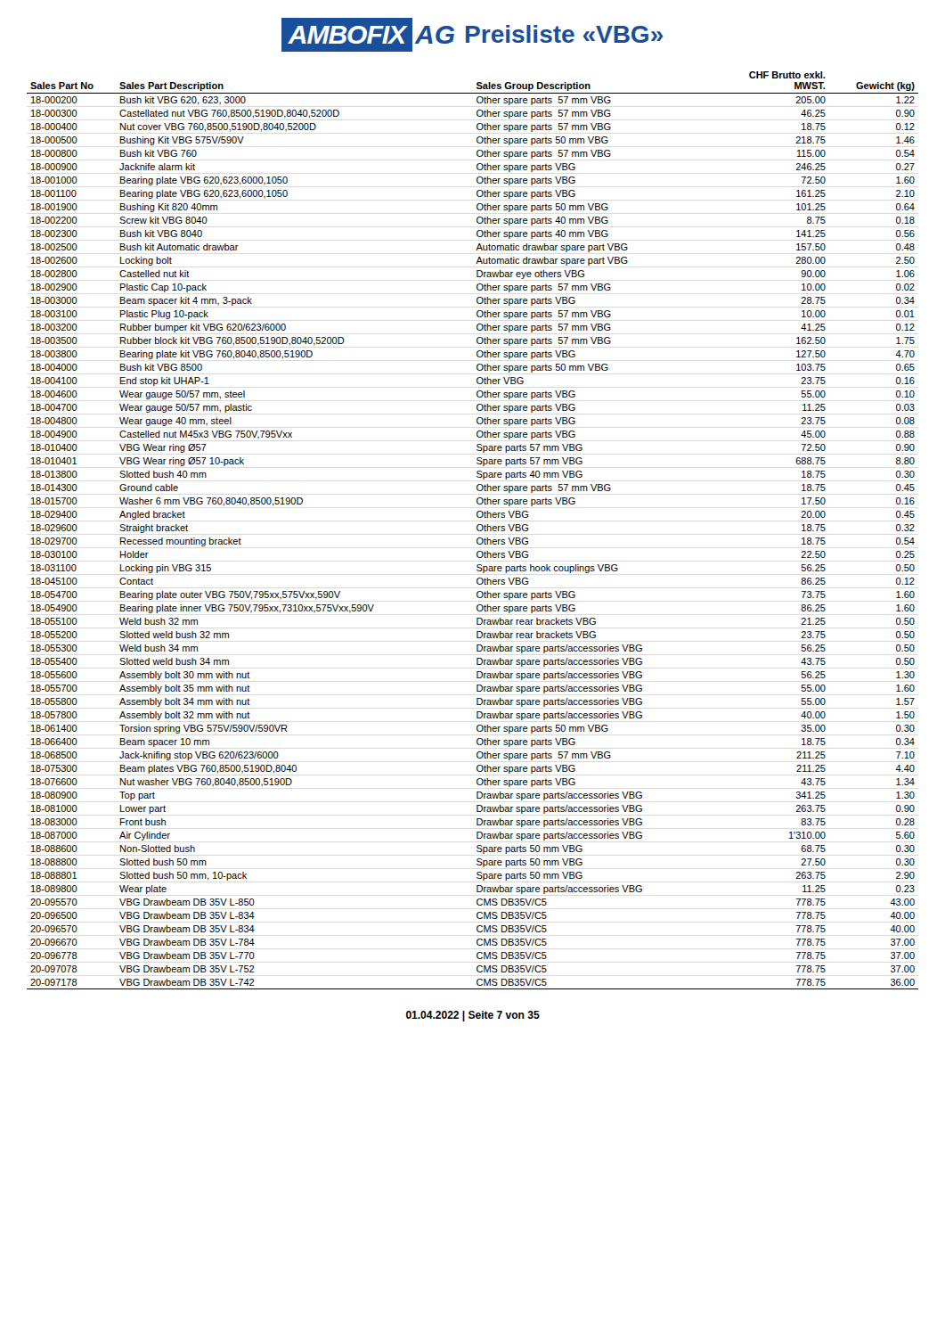AMBOFIX AG Preisliste «VBG»
| Sales Part No | Sales Part Description | Sales Group Description | CHF Brutto exkl. MWST. | Gewicht (kg) |
| --- | --- | --- | --- | --- |
| 18-000200 | Bush kit VBG 620, 623, 3000 | Other spare parts 57 mm VBG | 205.00 | 1.22 |
| 18-000300 | Castellated nut VBG 760,8500,5190D,8040,5200D | Other spare parts 57 mm VBG | 46.25 | 0.90 |
| 18-000400 | Nut cover VBG 760,8500,5190D,8040,5200D | Other spare parts 57 mm VBG | 18.75 | 0.12 |
| 18-000500 | Bushing Kit VBG 575V/590V | Other spare parts 50 mm VBG | 218.75 | 1.46 |
| 18-000800 | Bush kit VBG 760 | Other spare parts 57 mm VBG | 115.00 | 0.54 |
| 18-000900 | Jacknife alarm kit | Other spare parts VBG | 246.25 | 0.27 |
| 18-001000 | Bearing plate VBG 620,623,6000,1050 | Other spare parts VBG | 72.50 | 1.60 |
| 18-001100 | Bearing plate VBG 620,623,6000,1050 | Other spare parts VBG | 161.25 | 2.10 |
| 18-001900 | Bushing Kit 820 40mm | Other spare parts 50 mm VBG | 101.25 | 0.64 |
| 18-002200 | Screw kit VBG 8040 | Other spare parts 40 mm VBG | 8.75 | 0.18 |
| 18-002300 | Bush kit VBG 8040 | Other spare parts 40 mm VBG | 141.25 | 0.56 |
| 18-002500 | Bush kit Automatic drawbar | Automatic drawbar spare part VBG | 157.50 | 0.48 |
| 18-002600 | Locking bolt | Automatic drawbar spare part VBG | 280.00 | 2.50 |
| 18-002800 | Castelled nut kit | Drawbar eye others VBG | 90.00 | 1.06 |
| 18-002900 | Plastic Cap 10-pack | Other spare parts 57 mm VBG | 10.00 | 0.02 |
| 18-003000 | Beam spacer kit 4 mm, 3-pack | Other spare parts VBG | 28.75 | 0.34 |
| 18-003100 | Plastic Plug 10-pack | Other spare parts 57 mm VBG | 10.00 | 0.01 |
| 18-003200 | Rubber bumper kit VBG 620/623/6000 | Other spare parts 57 mm VBG | 41.25 | 0.12 |
| 18-003500 | Rubber block kit VBG 760,8500,5190D,8040,5200D | Other spare parts 57 mm VBG | 162.50 | 1.75 |
| 18-003800 | Bearing plate kit VBG 760,8040,8500,5190D | Other spare parts VBG | 127.50 | 4.70 |
| 18-004000 | Bush kit VBG 8500 | Other spare parts 50 mm VBG | 103.75 | 0.65 |
| 18-004100 | End stop kit UHAP-1 | Other VBG | 23.75 | 0.16 |
| 18-004600 | Wear gauge 50/57 mm, steel | Other spare parts VBG | 55.00 | 0.10 |
| 18-004700 | Wear gauge 50/57 mm, plastic | Other spare parts VBG | 11.25 | 0.03 |
| 18-004800 | Wear gauge 40 mm, steel | Other spare parts VBG | 23.75 | 0.08 |
| 18-004900 | Castelled nut M45x3 VBG 750V,795Vxx | Other spare parts VBG | 45.00 | 0.88 |
| 18-010400 | VBG Wear ring Ø57 | Spare parts 57 mm VBG | 72.50 | 0.90 |
| 18-010401 | VBG Wear ring Ø57 10-pack | Spare parts 57 mm VBG | 688.75 | 8.80 |
| 18-013800 | Slotted bush 40 mm | Spare parts 40 mm VBG | 18.75 | 0.30 |
| 18-014300 | Ground cable | Other spare parts 57 mm VBG | 18.75 | 0.45 |
| 18-015700 | Washer 6 mm VBG 760,8040,8500,5190D | Other spare parts VBG | 17.50 | 0.16 |
| 18-029400 | Angled bracket | Others VBG | 20.00 | 0.45 |
| 18-029600 | Straight bracket | Others VBG | 18.75 | 0.32 |
| 18-029700 | Recessed mounting bracket | Others VBG | 18.75 | 0.54 |
| 18-030100 | Holder | Others VBG | 22.50 | 0.25 |
| 18-031100 | Locking pin VBG 315 | Spare parts hook couplings VBG | 56.25 | 0.50 |
| 18-045100 | Contact | Others VBG | 86.25 | 0.12 |
| 18-054700 | Bearing plate outer VBG 750V,795xx,575Vxx,590V | Other spare parts VBG | 73.75 | 1.60 |
| 18-054900 | Bearing plate inner VBG 750V,795xx,7310xx,575Vxx,590V | Other spare parts VBG | 86.25 | 1.60 |
| 18-055100 | Weld bush 32 mm | Drawbar rear brackets VBG | 21.25 | 0.50 |
| 18-055200 | Slotted weld bush 32 mm | Drawbar rear brackets VBG | 23.75 | 0.50 |
| 18-055300 | Weld bush 34 mm | Drawbar spare parts/accessories VBG | 56.25 | 0.50 |
| 18-055400 | Slotted weld bush 34 mm | Drawbar spare parts/accessories VBG | 43.75 | 0.50 |
| 18-055600 | Assembly bolt 30 mm with nut | Drawbar spare parts/accessories VBG | 56.25 | 1.30 |
| 18-055700 | Assembly bolt 35 mm with nut | Drawbar spare parts/accessories VBG | 55.00 | 1.60 |
| 18-055800 | Assembly bolt 34 mm with nut | Drawbar spare parts/accessories VBG | 55.00 | 1.57 |
| 18-057800 | Assembly bolt 32 mm with nut | Drawbar spare parts/accessories VBG | 40.00 | 1.50 |
| 18-061400 | Torsion spring VBG 575V/590V/590VR | Other spare parts 50 mm VBG | 35.00 | 0.30 |
| 18-066400 | Beam spacer 10 mm | Other spare parts VBG | 18.75 | 0.34 |
| 18-068500 | Jack-knifing stop VBG 620/623/6000 | Other spare parts 57 mm VBG | 211.25 | 7.10 |
| 18-075300 | Beam plates VBG 760,8500,5190D,8040 | Other spare parts VBG | 211.25 | 4.40 |
| 18-076600 | Nut washer VBG 760,8040,8500,5190D | Other spare parts VBG | 43.75 | 1.34 |
| 18-080900 | Top part | Drawbar spare parts/accessories VBG | 341.25 | 1.30 |
| 18-081000 | Lower part | Drawbar spare parts/accessories VBG | 263.75 | 0.90 |
| 18-083000 | Front bush | Drawbar spare parts/accessories VBG | 83.75 | 0.28 |
| 18-087000 | Air Cylinder | Drawbar spare parts/accessories VBG | 1'310.00 | 5.60 |
| 18-088600 | Non-Slotted bush | Spare parts 50 mm VBG | 68.75 | 0.30 |
| 18-088800 | Slotted bush 50 mm | Spare parts 50 mm VBG | 27.50 | 0.30 |
| 18-088801 | Slotted bush 50 mm, 10-pack | Spare parts 50 mm VBG | 263.75 | 2.90 |
| 18-089800 | Wear plate | Drawbar spare parts/accessories VBG | 11.25 | 0.23 |
| 20-095570 | VBG Drawbeam DB 35V L-850 | CMS DB35V/C5 | 778.75 | 43.00 |
| 20-096500 | VBG Drawbeam DB 35V L-834 | CMS DB35V/C5 | 778.75 | 40.00 |
| 20-096570 | VBG Drawbeam DB 35V L-834 | CMS DB35V/C5 | 778.75 | 40.00 |
| 20-096670 | VBG Drawbeam DB 35V L-784 | CMS DB35V/C5 | 778.75 | 37.00 |
| 20-096778 | VBG Drawbeam DB 35V L-770 | CMS DB35V/C5 | 778.75 | 37.00 |
| 20-097078 | VBG Drawbeam DB 35V L-752 | CMS DB35V/C5 | 778.75 | 37.00 |
| 20-097178 | VBG Drawbeam DB 35V L-742 | CMS DB35V/C5 | 778.75 | 36.00 |
01.04.2022 | Seite 7 von 35